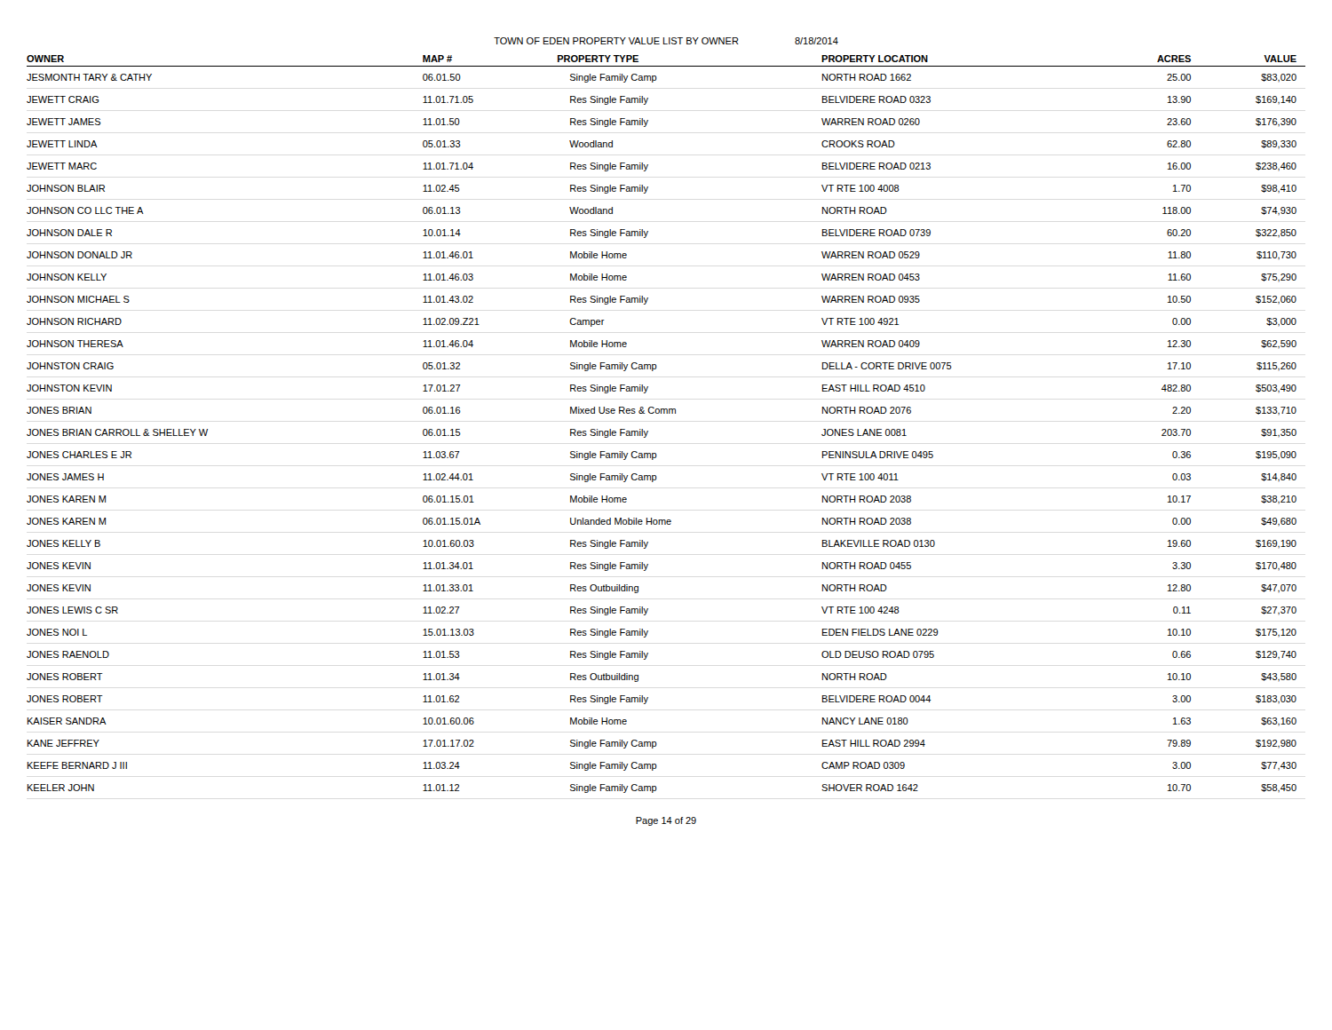TOWN OF EDEN PROPERTY VALUE LIST BY OWNER 8/18/2014
| OWNER | MAP # | PROPERTY TYPE | PROPERTY LOCATION | ACRES | VALUE |
| --- | --- | --- | --- | --- | --- |
| JESMONTH TARY & CATHY | 06.01.50 | Single Family Camp | NORTH ROAD 1662 | 25.00 | $83,020 |
| JEWETT CRAIG | 11.01.71.05 | Res Single Family | BELVIDERE ROAD 0323 | 13.90 | $169,140 |
| JEWETT JAMES | 11.01.50 | Res Single Family | WARREN ROAD 0260 | 23.60 | $176,390 |
| JEWETT LINDA | 05.01.33 | Woodland | CROOKS ROAD | 62.80 | $89,330 |
| JEWETT MARC | 11.01.71.04 | Res Single Family | BELVIDERE ROAD 0213 | 16.00 | $238,460 |
| JOHNSON BLAIR | 11.02.45 | Res Single Family | VT RTE 100 4008 | 1.70 | $98,410 |
| JOHNSON CO LLC THE A | 06.01.13 | Woodland | NORTH ROAD | 118.00 | $74,930 |
| JOHNSON DALE R | 10.01.14 | Res Single Family | BELVIDERE ROAD 0739 | 60.20 | $322,850 |
| JOHNSON DONALD JR | 11.01.46.01 | Mobile Home | WARREN ROAD 0529 | 11.80 | $110,730 |
| JOHNSON KELLY | 11.01.46.03 | Mobile Home | WARREN ROAD 0453 | 11.60 | $75,290 |
| JOHNSON MICHAEL S | 11.01.43.02 | Res Single Family | WARREN ROAD 0935 | 10.50 | $152,060 |
| JOHNSON RICHARD | 11.02.09.Z21 | Camper | VT RTE 100 4921 | 0.00 | $3,000 |
| JOHNSON THERESA | 11.01.46.04 | Mobile Home | WARREN ROAD 0409 | 12.30 | $62,590 |
| JOHNSTON CRAIG | 05.01.32 | Single Family Camp | DELLA - CORTE DRIVE 0075 | 17.10 | $115,260 |
| JOHNSTON KEVIN | 17.01.27 | Res Single Family | EAST HILL ROAD 4510 | 482.80 | $503,490 |
| JONES BRIAN | 06.01.16 | Mixed Use Res & Comm | NORTH ROAD 2076 | 2.20 | $133,710 |
| JONES BRIAN CARROLL & SHELLEY W | 06.01.15 | Res Single Family | JONES LANE 0081 | 203.70 | $91,350 |
| JONES CHARLES E JR | 11.03.67 | Single Family Camp | PENINSULA DRIVE 0495 | 0.36 | $195,090 |
| JONES JAMES H | 11.02.44.01 | Single Family Camp | VT RTE 100 4011 | 0.03 | $14,840 |
| JONES KAREN M | 06.01.15.01 | Mobile Home | NORTH ROAD 2038 | 10.17 | $38,210 |
| JONES KAREN M | 06.01.15.01A | Unlanded Mobile Home | NORTH ROAD 2038 | 0.00 | $49,680 |
| JONES KELLY B | 10.01.60.03 | Res Single Family | BLAKEVILLE ROAD 0130 | 19.60 | $169,190 |
| JONES KEVIN | 11.01.34.01 | Res Single Family | NORTH ROAD 0455 | 3.30 | $170,480 |
| JONES KEVIN | 11.01.33.01 | Res Outbuilding | NORTH ROAD | 12.80 | $47,070 |
| JONES LEWIS C SR | 11.02.27 | Res Single Family | VT RTE 100 4248 | 0.11 | $27,370 |
| JONES NOI L | 15.01.13.03 | Res Single Family | EDEN FIELDS LANE 0229 | 10.10 | $175,120 |
| JONES RAENOLD | 11.01.53 | Res Single Family | OLD DEUSO ROAD 0795 | 0.66 | $129,740 |
| JONES ROBERT | 11.01.34 | Res Outbuilding | NORTH ROAD | 10.10 | $43,580 |
| JONES ROBERT | 11.01.62 | Res Single Family | BELVIDERE ROAD 0044 | 3.00 | $183,030 |
| KAISER SANDRA | 10.01.60.06 | Mobile Home | NANCY LANE 0180 | 1.63 | $63,160 |
| KANE JEFFREY | 17.01.17.02 | Single Family Camp | EAST HILL ROAD 2994 | 79.89 | $192,980 |
| KEEFE BERNARD J III | 11.03.24 | Single Family Camp | CAMP ROAD 0309 | 3.00 | $77,430 |
| KEELER JOHN | 11.01.12 | Single Family Camp | SHOVER ROAD 1642 | 10.70 | $58,450 |
| Page 14 of 29 |